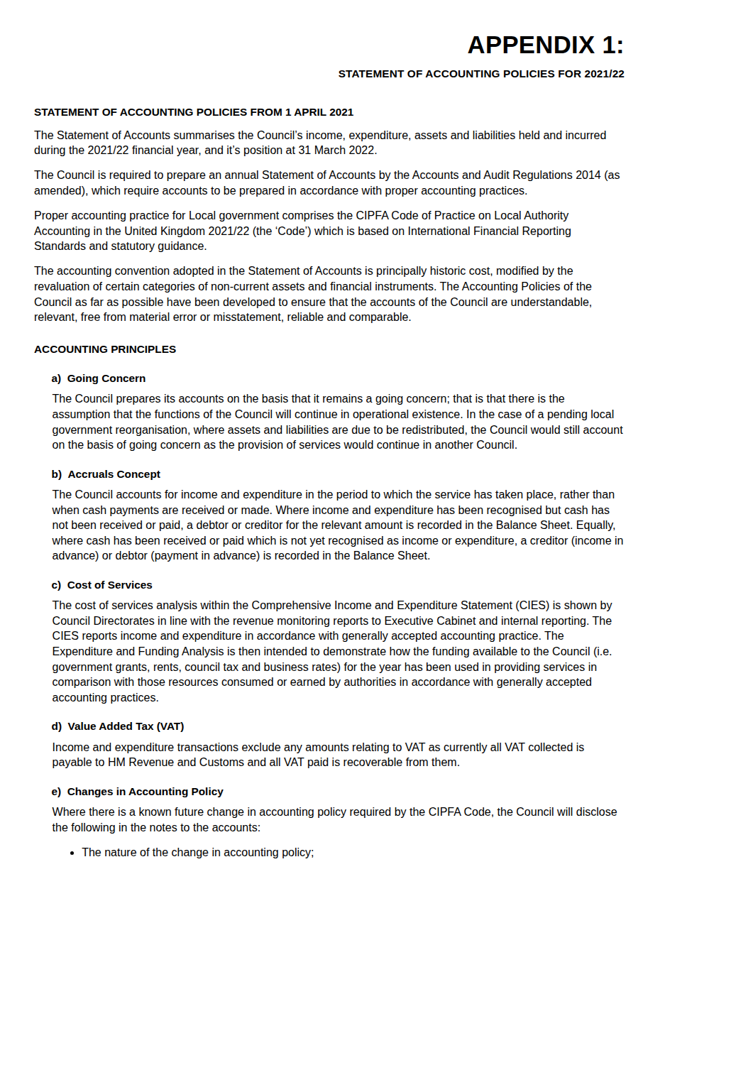APPENDIX 1:
Statement of Accounting Policies for 2021/22
Statement of Accounting Policies from 1 April 2021
The Statement of Accounts summarises the Council’s income, expenditure, assets and liabilities held and incurred during the 2021/22 financial year, and it’s position at 31 March 2022.
The Council is required to prepare an annual Statement of Accounts by the Accounts and Audit Regulations 2014 (as amended), which require accounts to be prepared in accordance with proper accounting practices.
Proper accounting practice for Local government comprises the CIPFA Code of Practice on Local Authority Accounting in the United Kingdom 2021/22 (the ‘Code’) which is based on International Financial Reporting Standards and statutory guidance.
The accounting convention adopted in the Statement of Accounts is principally historic cost, modified by the revaluation of certain categories of non-current assets and financial instruments. The Accounting Policies of the Council as far as possible have been developed to ensure that the accounts of the Council are understandable, relevant, free from material error or misstatement, reliable and comparable.
Accounting Principles
a) Going Concern
The Council prepares its accounts on the basis that it remains a going concern; that is that there is the assumption that the functions of the Council will continue in operational existence. In the case of a pending local government reorganisation, where assets and liabilities are due to be redistributed, the Council would still account on the basis of going concern as the provision of services would continue in another Council.
b) Accruals Concept
The Council accounts for income and expenditure in the period to which the service has taken place, rather than when cash payments are received or made. Where income and expenditure has been recognised but cash has not been received or paid, a debtor or creditor for the relevant amount is recorded in the Balance Sheet. Equally, where cash has been received or paid which is not yet recognised as income or expenditure, a creditor (income in advance) or debtor (payment in advance) is recorded in the Balance Sheet.
c) Cost of Services
The cost of services analysis within the Comprehensive Income and Expenditure Statement (CIES) is shown by Council Directorates in line with the revenue monitoring reports to Executive Cabinet and internal reporting. The CIES reports income and expenditure in accordance with generally accepted accounting practice. The Expenditure and Funding Analysis is then intended to demonstrate how the funding available to the Council (i.e. government grants, rents, council tax and business rates) for the year has been used in providing services in comparison with those resources consumed or earned by authorities in accordance with generally accepted accounting practices.
d) Value Added Tax (VAT)
Income and expenditure transactions exclude any amounts relating to VAT as currently all VAT collected is payable to HM Revenue and Customs and all VAT paid is recoverable from them.
e) Changes in Accounting Policy
Where there is a known future change in accounting policy required by the CIPFA Code, the Council will disclose the following in the notes to the accounts:
The nature of the change in accounting policy;